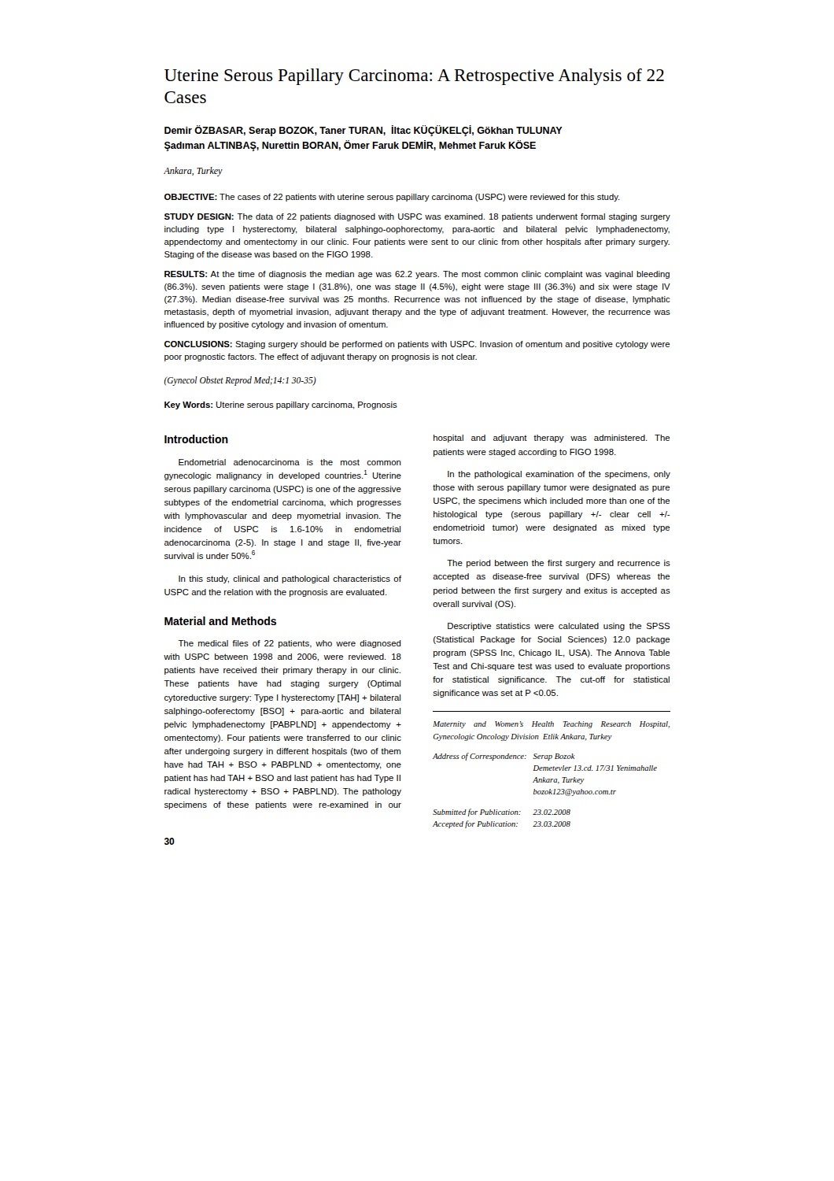Uterine Serous Papillary Carcinoma: A Retrospective Analysis of 22 Cases
Demir ÖZBASAR, Serap BOZOK, Taner TURAN, İltac KÜÇÜKELÇİ, Gökhan TULUNAY
Şadıman ALTINBAŞ, Nurettin BORAN, Ömer Faruk DEMİR, Mehmet Faruk KÖSE
Ankara, Turkey
OBJECTIVE: The cases of 22 patients with uterine serous papillary carcinoma (USPC) were reviewed for this study.
STUDY DESIGN: The data of 22 patients diagnosed with USPC was examined. 18 patients underwent formal staging surgery including type I hysterectomy, bilateral salphingo-oophorectomy, para-aortic and bilateral pelvic lymphadenectomy, appendectomy and omentectomy in our clinic. Four patients were sent to our clinic from other hospitals after primary surgery. Staging of the disease was based on the FIGO 1998.
RESULTS: At the time of diagnosis the median age was 62.2 years. The most common clinic complaint was vaginal bleeding (86.3%). seven patients were stage I (31.8%), one was stage II (4.5%), eight were stage III (36.3%) and six were stage IV (27.3%). Median disease-free survival was 25 months. Recurrence was not influenced by the stage of disease, lymphatic metastasis, depth of myometrial invasion, adjuvant therapy and the type of adjuvant treatment. However, the recurrence was influenced by positive cytology and invasion of omentum.
CONCLUSIONS: Staging surgery should be performed on patients with USPC. Invasion of omentum and positive cytology were poor prognostic factors. The effect of adjuvant therapy on prognosis is not clear.
(Gynecol Obstet Reprod Med;14:1 30-35)
Key Words: Uterine serous papillary carcinoma, Prognosis
Introduction
Endometrial adenocarcinoma is the most common gynecologic malignancy in developed countries.1 Uterine serous papillary carcinoma (USPC) is one of the aggressive subtypes of the endometrial carcinoma, which progresses with lymphovascular and deep myometrial invasion. The incidence of USPC is 1.6-10% in endometrial adenocarcinoma (2-5). In stage I and stage II, five-year survival is under 50%.6
In this study, clinical and pathological characteristics of USPC and the relation with the prognosis are evaluated.
Material and Methods
The medical files of 22 patients, who were diagnosed with USPC between 1998 and 2006, were reviewed. 18 patients have received their primary therapy in our clinic. These patients have had staging surgery (Optimal cytoreductive surgery: Type I hysterectomy [TAH] + bilateral salphingo-ooferectomy [BSO] + para-aortic and bilateral pelvic lymphadenectomy [PABPLND] + appendectomy + omentectomy). Four patients were transferred to our clinic after undergoing surgery in different hospitals (two of them have had TAH + BSO + PABPLND + omentectomy, one patient has had TAH + BSO and last patient has had Type II radical hysterectomy + BSO + PABPLND). The pathology specimens of these patients were re-examined in our hospital and adjuvant therapy was administered. The patients were staged according to FIGO 1998.
In the pathological examination of the specimens, only those with serous papillary tumor were designated as pure USPC, the specimens which included more than one of the histological type (serous papillary +/- clear cell +/- endometrioid tumor) were designated as mixed type tumors.
The period between the first surgery and recurrence is accepted as disease-free survival (DFS) whereas the period between the first surgery and exitus is accepted as overall survival (OS).
Descriptive statistics were calculated using the SPSS (Statistical Package for Social Sciences) 12.0 package program (SPSS Inc, Chicago IL, USA). The Annova Table Test and Chi-square test was used to evaluate proportions for statistical significance. The cut-off for statistical significance was set at P <0.05.
Maternity and Women’s Health Teaching Research Hospital, Gynecologic Oncology Division Etlik Ankara, Turkey
| Address of Correspondence: | Serap Bozok Demetevler 13.cd. 17/31 Yenimahalle Ankara, Turkey bozok123@yahoo.com.tr |
| Submitted for Publication: | 23.02.2008 |
| Accepted for Publication: | 23.03.2008 |
30